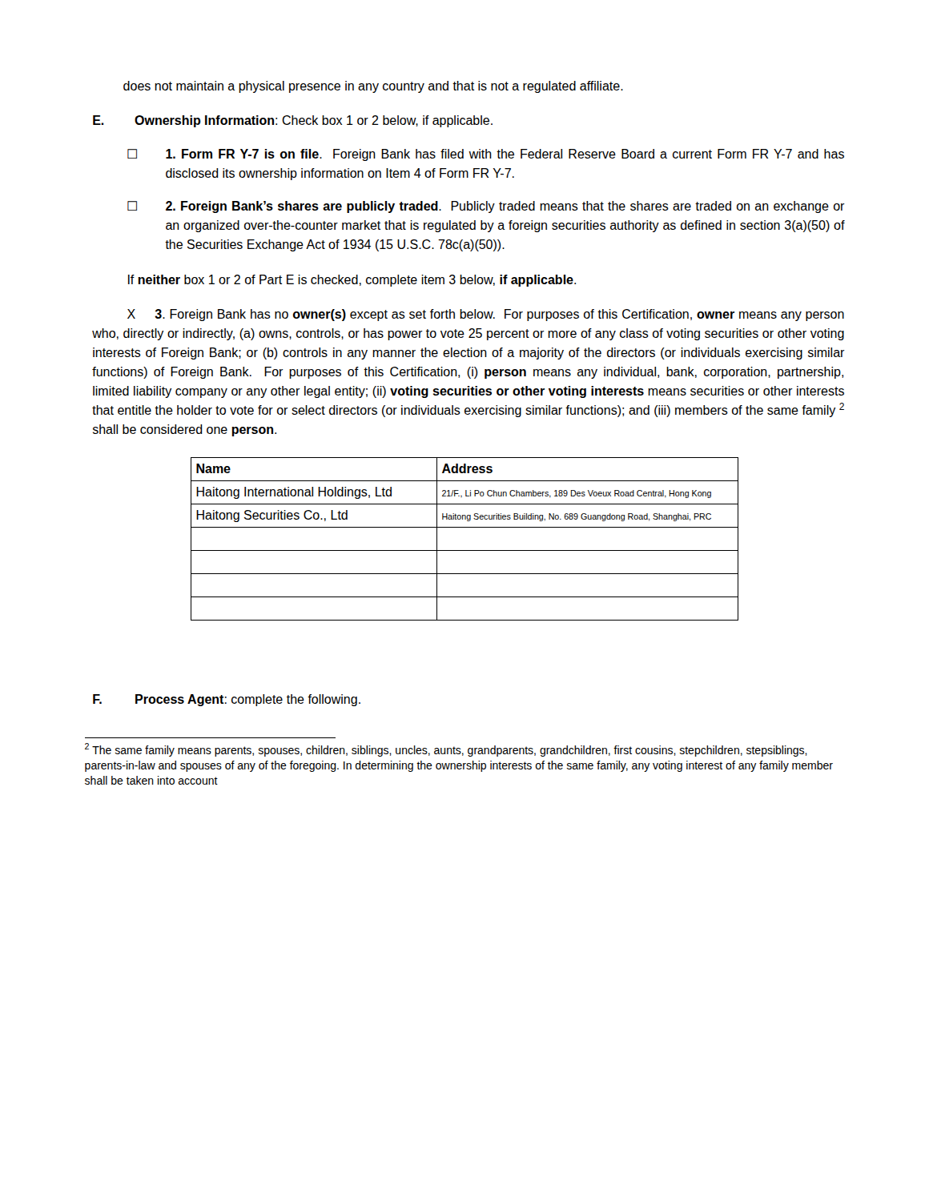does not maintain a physical presence in any country and that is not a regulated affiliate.
E.
Ownership Information: Check box 1 or 2 below, if applicable.
☐
1. Form FR Y-7 is on file. Foreign Bank has filed with the Federal Reserve Board a current Form FR Y-7 and has disclosed its ownership information on Item 4 of Form FR Y-7.
☐
2. Foreign Bank’s shares are publicly traded. Publicly traded means that the shares are traded on an exchange or an organized over-the-counter market that is regulated by a foreign securities authority as defined in section 3(a)(50) of the Securities Exchange Act of 1934 (15 U.S.C. 78c(a)(50)).
If neither box 1 or 2 of Part E is checked, complete item 3 below, if applicable.
X 3. Foreign Bank has no owner(s) except as set forth below. For purposes of this Certification, owner means any person who, directly or indirectly, (a) owns, controls, or has power to vote 25 percent or more of any class of voting securities or other voting interests of Foreign Bank; or (b) controls in any manner the election of a majority of the directors (or individuals exercising similar functions) of Foreign Bank. For purposes of this Certification, (i) person means any individual, bank, corporation, partnership, limited liability company or any other legal entity; (ii) voting securities or other voting interests means securities or other interests that entitle the holder to vote for or select directors (or individuals exercising similar functions); and (iii) members of the same family 2 shall be considered one person.
| Name | Address |
| Haitong International Holdings, Ltd | 21/F., Li Po Chun Chambers, 189 Des Voeux Road Central, Hong Kong |
| Haitong Securities Co., Ltd | Haitong Securities Building, No. 689 Guangdong Road, Shanghai, PRC |
F.
Process Agent: complete the following.
2 The same family means parents, spouses, children, siblings, uncles, aunts, grandparents, grandchildren, first cousins, stepchildren, stepsiblings, parents-in-law and spouses of any of the foregoing. In determining the ownership interests of the same family, any voting interest of any family member shall be taken into account